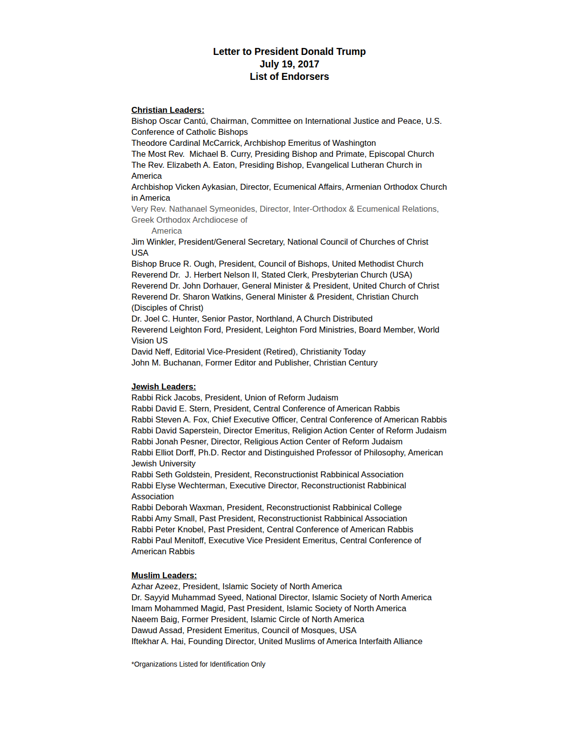Letter to President Donald Trump July 19, 2017 List of Endorsers
Christian Leaders:
Bishop Oscar Cantú, Chairman, Committee on International Justice and Peace, U.S. Conference of Catholic Bishops
Theodore Cardinal McCarrick, Archbishop Emeritus of Washington
The Most Rev. Michael B. Curry, Presiding Bishop and Primate, Episcopal Church
The Rev. Elizabeth A. Eaton, Presiding Bishop, Evangelical Lutheran Church in America
Archbishop Vicken Aykasian, Director, Ecumenical Affairs, Armenian Orthodox Church in America
Very Rev. Nathanael Symeonides, Director, Inter-Orthodox & Ecumenical Relations, Greek Orthodox Archdiocese ofAmerica
Jim Winkler, President/General Secretary, National Council of Churches of Christ USA
Bishop Bruce R. Ough, President, Council of Bishops, United Methodist Church
Reverend Dr. J. Herbert Nelson II, Stated Clerk, Presbyterian Church (USA)
Reverend Dr. John Dorhauer, General Minister & President, United Church of Christ
Reverend Dr. Sharon Watkins, General Minister & President, Christian Church (Disciples of Christ)
Dr. Joel C. Hunter, Senior Pastor, Northland, A Church Distributed
Reverend Leighton Ford, President, Leighton Ford Ministries, Board Member, World Vision US
David Neff, Editorial Vice-President (Retired), Christianity Today
John M. Buchanan, Former Editor and Publisher, Christian Century
Jewish Leaders:
Rabbi Rick Jacobs, President, Union of Reform Judaism
Rabbi David E. Stern, President, Central Conference of American Rabbis
Rabbi Steven A. Fox, Chief Executive Officer, Central Conference of American Rabbis
Rabbi David Saperstein, Director Emeritus, Religion Action Center of Reform Judaism
Rabbi Jonah Pesner, Director, Religious Action Center of Reform Judaism
Rabbi Elliot Dorff, Ph.D. Rector and Distinguished Professor of Philosophy, American Jewish University
Rabbi Seth Goldstein, President, Reconstructionist Rabbinical Association
Rabbi Elyse Wechterman, Executive Director, Reconstructionist Rabbinical Association
Rabbi Deborah Waxman, President, Reconstructionist Rabbinical College
Rabbi Amy Small, Past President, Reconstructionist Rabbinical Association
Rabbi Peter Knobel, Past President, Central Conference of American Rabbis
Rabbi Paul Menitoff, Executive Vice President Emeritus, Central Conference of American Rabbis
Muslim Leaders:
Azhar Azeez, President, Islamic Society of North America
Dr. Sayyid Muhammad Syeed, National Director, Islamic Society of North America
Imam Mohammed Magid, Past President, Islamic Society of North America
Naeem Baig, Former President, Islamic Circle of North America
Dawud Assad, President Emeritus, Council of Mosques, USA
Iftekhar A. Hai, Founding Director, United Muslims of America Interfaith Alliance
*Organizations Listed for Identification Only